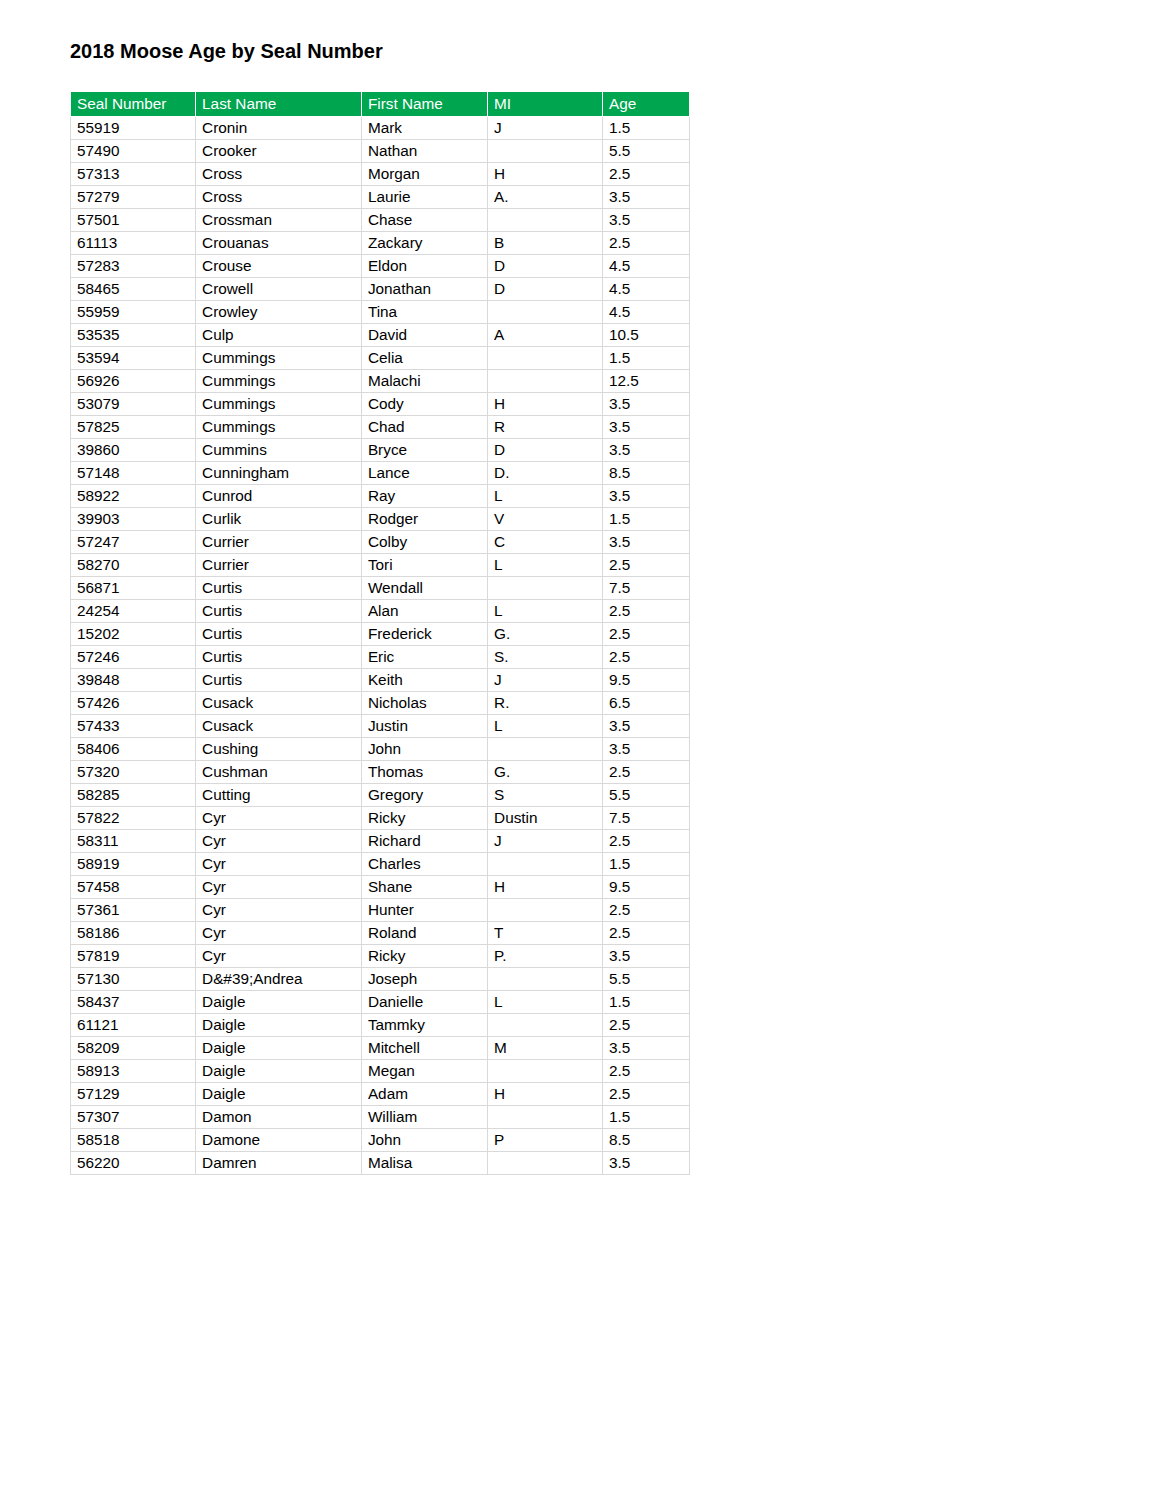2018 Moose Age by Seal Number
| Seal Number | Last Name | First Name | MI | Age |
| --- | --- | --- | --- | --- |
| 55919 | Cronin | Mark | J | 1.5 |
| 57490 | Crooker | Nathan | | 5.5 |
| 57313 | Cross | Morgan | H | 2.5 |
| 57279 | Cross | Laurie | A. | 3.5 |
| 57501 | Crossman | Chase | | 3.5 |
| 61113 | Crouanas | Zackary | B | 2.5 |
| 57283 | Crouse | Eldon | D | 4.5 |
| 58465 | Crowell | Jonathan | D | 4.5 |
| 55959 | Crowley | Tina | | 4.5 |
| 53535 | Culp | David | A | 10.5 |
| 53594 | Cummings | Celia | | 1.5 |
| 56926 | Cummings | Malachi | | 12.5 |
| 53079 | Cummings | Cody | H | 3.5 |
| 57825 | Cummings | Chad | R | 3.5 |
| 39860 | Cummins | Bryce | D | 3.5 |
| 57148 | Cunningham | Lance | D. | 8.5 |
| 58922 | Cunrod | Ray | L | 3.5 |
| 39903 | Curlik | Rodger | V | 1.5 |
| 57247 | Currier | Colby | C | 3.5 |
| 58270 | Currier | Tori | L | 2.5 |
| 56871 | Curtis | Wendall | | 7.5 |
| 24254 | Curtis | Alan | L | 2.5 |
| 15202 | Curtis | Frederick | G. | 2.5 |
| 57246 | Curtis | Eric | S. | 2.5 |
| 39848 | Curtis | Keith | J | 9.5 |
| 57426 | Cusack | Nicholas | R. | 6.5 |
| 57433 | Cusack | Justin | L | 3.5 |
| 58406 | Cushing | John | | 3.5 |
| 57320 | Cushman | Thomas | G. | 2.5 |
| 58285 | Cutting | Gregory | S | 5.5 |
| 57822 | Cyr | Ricky | Dustin | 7.5 |
| 58311 | Cyr | Richard | J | 2.5 |
| 58919 | Cyr | Charles | | 1.5 |
| 57458 | Cyr | Shane | H | 9.5 |
| 57361 | Cyr | Hunter | | 2.5 |
| 58186 | Cyr | Roland | T | 2.5 |
| 57819 | Cyr | Ricky | P. | 3.5 |
| 57130 | D&#39;Andrea | Joseph | | 5.5 |
| 58437 | Daigle | Danielle | L | 1.5 |
| 61121 | Daigle | Tammky | | 2.5 |
| 58209 | Daigle | Mitchell | M | 3.5 |
| 58913 | Daigle | Megan | | 2.5 |
| 57129 | Daigle | Adam | H | 2.5 |
| 57307 | Damon | William | | 1.5 |
| 58518 | Damone | John | P | 8.5 |
| 56220 | Damren | Malisa | | 3.5 |